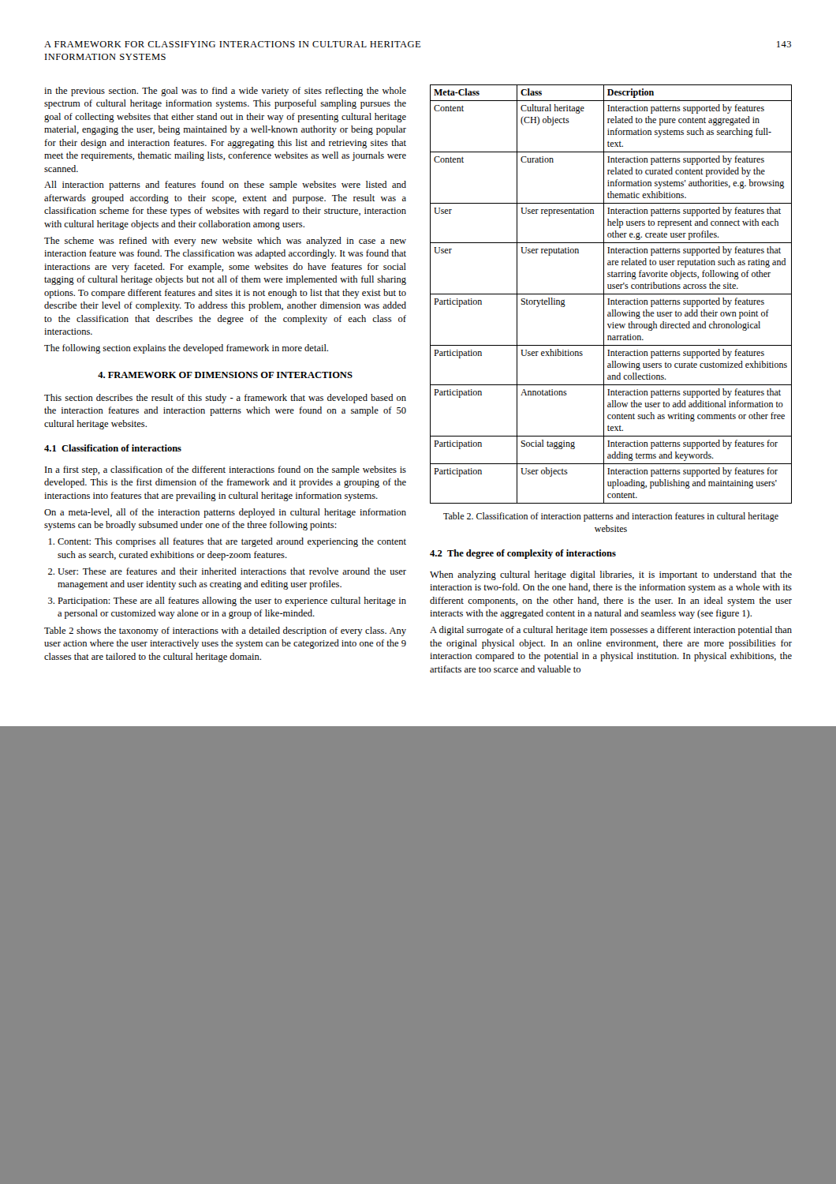A Framework for Classifying Interactions in Cultural Heritage
Information Systems
143
in the previous section. The goal was to find a wide variety of sites reflecting the whole spectrum of cultural heritage information systems. This purposeful sampling pursues the goal of collecting websites that either stand out in their way of presenting cultural heritage material, engaging the user, being maintained by a well-known authority or being popular for their design and interaction features. For aggregating this list and retrieving sites that meet the requirements, thematic mailing lists, conference websites as well as journals were scanned.
All interaction patterns and features found on these sample websites were listed and afterwards grouped according to their scope, extent and purpose. The result was a classification scheme for these types of websites with regard to their structure, interaction with cultural heritage objects and their collaboration among users.
The scheme was refined with every new website which was analyzed in case a new interaction feature was found. The classification was adapted accordingly. It was found that interactions are very faceted. For example, some websites do have features for social tagging of cultural heritage objects but not all of them were implemented with full sharing options. To compare different features and sites it is not enough to list that they exist but to describe their level of complexity. To address this problem, another dimension was added to the classification that describes the degree of the complexity of each class of interactions.
The following section explains the developed framework in more detail.
4. Framework of Dimensions of Interactions
This section describes the result of this study - a framework that was developed based on the interaction features and interaction patterns which were found on a sample of 50 cultural heritage websites.
4.1 Classification of interactions
In a first step, a classification of the different interactions found on the sample websites is developed. This is the first dimension of the framework and it provides a grouping of the interactions into features that are prevailing in cultural heritage information systems.
On a meta-level, all of the interaction patterns deployed in cultural heritage information systems can be broadly subsumed under one of the three following points:
Content: This comprises all features that are targeted around experiencing the content such as search, curated exhibitions or deep-zoom features.
User: These are features and their inherited interactions that revolve around the user management and user identity such as creating and editing user profiles.
Participation: These are all features allowing the user to experience cultural heritage in a personal or customized way alone or in a group of like-minded.
Table 2 shows the taxonomy of interactions with a detailed description of every class. Any user action where the user interactively uses the system can be categorized into one of the 9 classes that are tailored to the cultural heritage domain.
| Meta-Class | Class | Description |
| --- | --- | --- |
| Content | Cultural heritage (CH) objects | Interaction patterns supported by features related to the pure content aggregated in information systems such as searching full-text. |
| Content | Curation | Interaction patterns supported by features related to curated content provided by the information systems' authorities, e.g. browsing thematic exhibitions. |
| User | User representation | Interaction patterns supported by features that help users to represent and connect with each other e.g. create user profiles. |
| User | User reputation | Interaction patterns supported by features that are related to user reputation such as rating and starring favorite objects, following of other user's contributions across the site. |
| Participation | Storytelling | Interaction patterns supported by features allowing the user to add their own point of view through directed and chronological narration. |
| Participation | User exhibitions | Interaction patterns supported by features allowing users to curate customized exhibitions and collections. |
| Participation | Annotations | Interaction patterns supported by features that allow the user to add additional information to content such as writing comments or other free text. |
| Participation | Social tagging | Interaction patterns supported by features for adding terms and keywords. |
| Participation | User objects | Interaction patterns supported by features for uploading, publishing and maintaining users' content. |
Table 2. Classification of interaction patterns and interaction features in cultural heritage websites
4.2 The degree of complexity of interactions
When analyzing cultural heritage digital libraries, it is important to understand that the interaction is two-fold. On the one hand, there is the information system as a whole with its different components, on the other hand, there is the user. In an ideal system the user interacts with the aggregated content in a natural and seamless way (see figure 1).
A digital surrogate of a cultural heritage item possesses a different interaction potential than the original physical object. In an online environment, there are more possibilities for interaction compared to the potential in a physical institution. In physical exhibitions, the artifacts are too scarce and valuable to